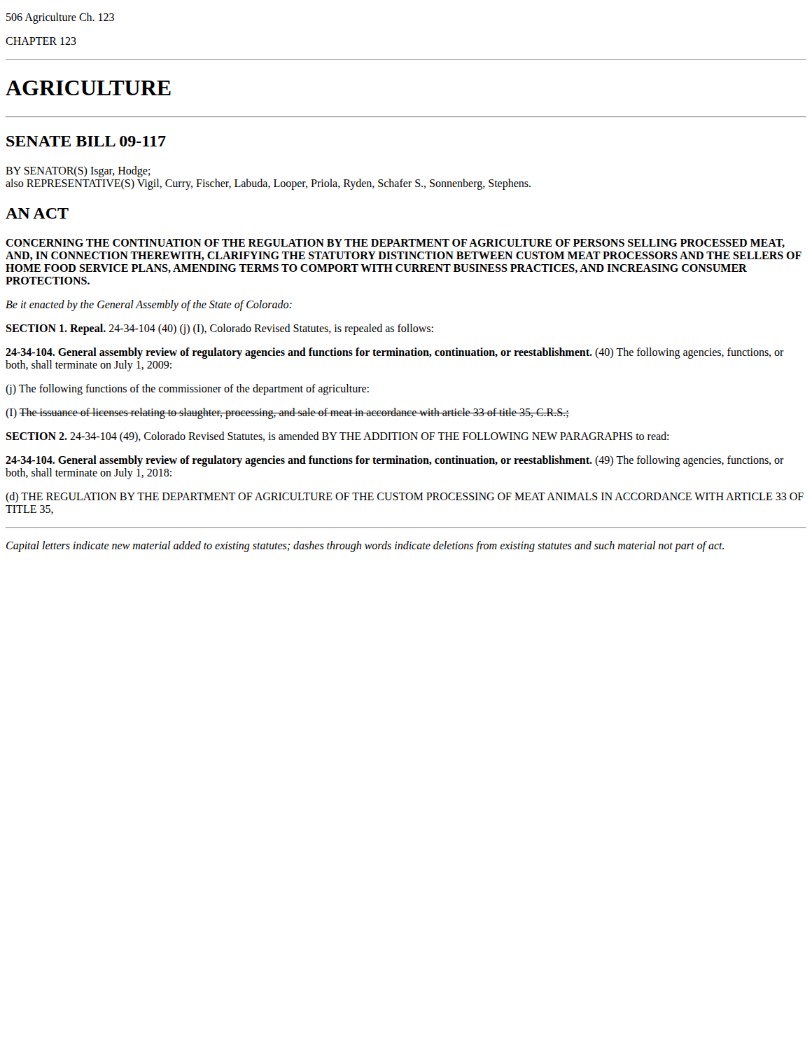506 Agriculture Ch. 123
CHAPTER 123
AGRICULTURE
SENATE BILL 09-117
BY SENATOR(S) Isgar, Hodge;
also REPRESENTATIVE(S) Vigil, Curry, Fischer, Labuda, Looper, Priola, Ryden, Schafer S., Sonnenberg, Stephens.
AN ACT
CONCERNING THE CONTINUATION OF THE REGULATION BY THE DEPARTMENT OF AGRICULTURE OF PERSONS SELLING PROCESSED MEAT, AND, IN CONNECTION THEREWITH, CLARIFYING THE STATUTORY DISTINCTION BETWEEN CUSTOM MEAT PROCESSORS AND THE SELLERS OF HOME FOOD SERVICE PLANS, AMENDING TERMS TO COMPORT WITH CURRENT BUSINESS PRACTICES, AND INCREASING CONSUMER PROTECTIONS.
Be it enacted by the General Assembly of the State of Colorado:
SECTION 1. Repeal. 24-34-104 (40) (j) (I), Colorado Revised Statutes, is repealed as follows:
24-34-104. General assembly review of regulatory agencies and functions for termination, continuation, or reestablishment. (40) The following agencies, functions, or both, shall terminate on July 1, 2009:
(j) The following functions of the commissioner of the department of agriculture:
(I) The issuance of licenses relating to slaughter, processing, and sale of meat in accordance with article 33 of title 35, C.R.S.;
SECTION 2. 24-34-104 (49), Colorado Revised Statutes, is amended BY THE ADDITION OF THE FOLLOWING NEW PARAGRAPHS to read:
24-34-104. General assembly review of regulatory agencies and functions for termination, continuation, or reestablishment. (49) The following agencies, functions, or both, shall terminate on July 1, 2018:
(d) THE REGULATION BY THE DEPARTMENT OF AGRICULTURE OF THE CUSTOM PROCESSING OF MEAT ANIMALS IN ACCORDANCE WITH ARTICLE 33 OF TITLE 35,
Capital letters indicate new material added to existing statutes; dashes through words indicate deletions from existing statutes and such material not part of act.